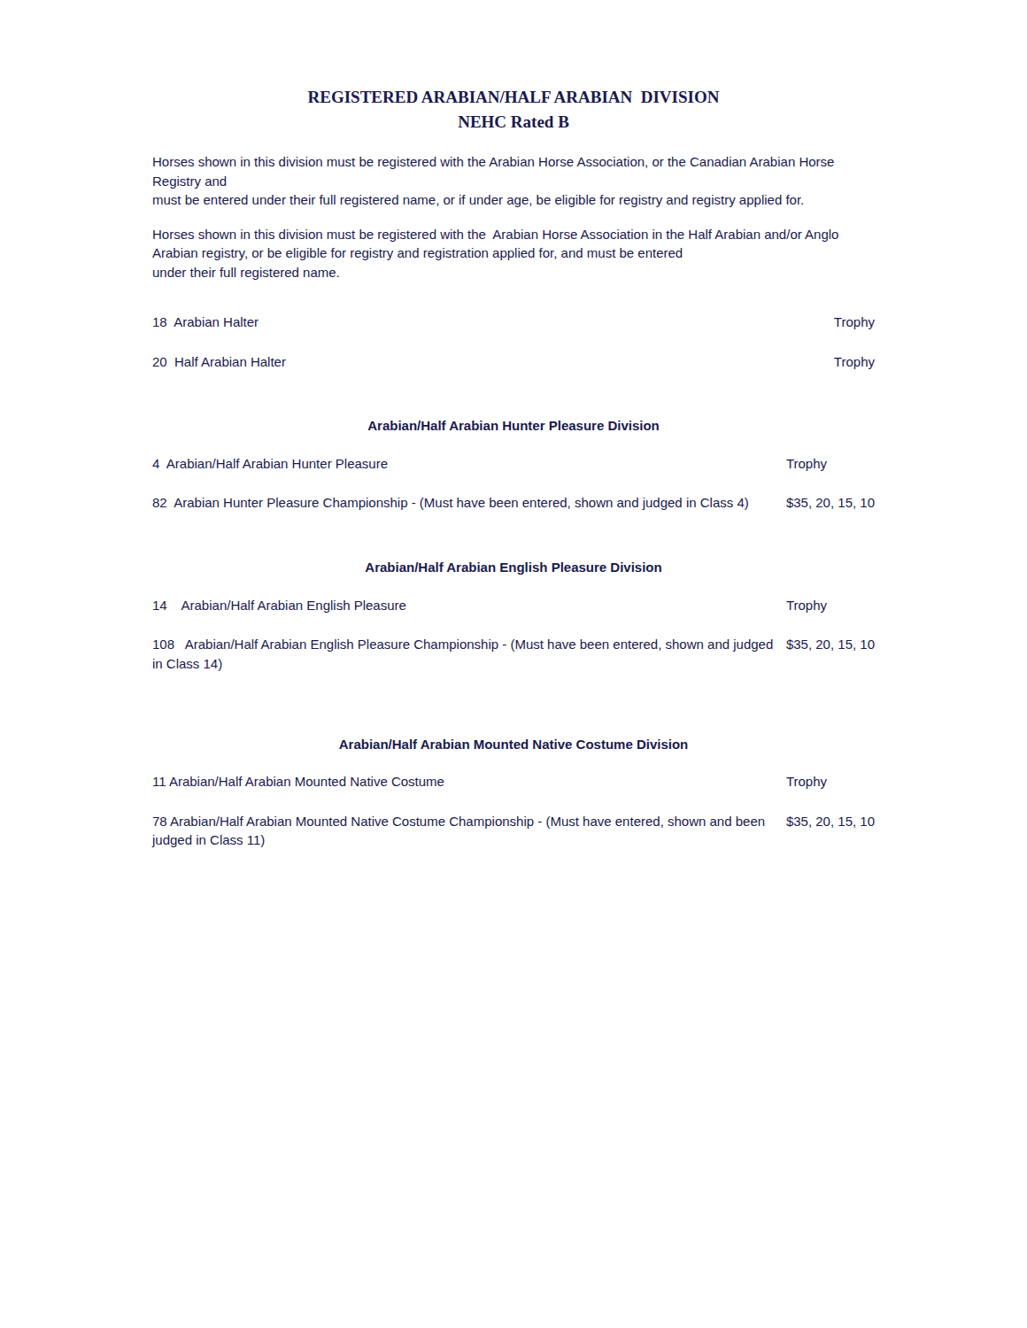REGISTERED ARABIAN/HALF ARABIAN DIVISION
NEHC Rated B
Horses shown in this division must be registered with the Arabian Horse Association, or the Canadian Arabian Horse Registry and
must be entered under their full registered name, or if under age, be eligible for registry and registry applied for.
Horses shown in this division must be registered with the Arabian Horse Association in the Half Arabian and/or Anglo Arabian registry, or be eligible for registry and registration applied for, and must be entered
under their full registered name.
| 18 Arabian Halter | Trophy |
| 20 Half Arabian Halter | Trophy |
Arabian/Half Arabian Hunter Pleasure Division
| 4 Arabian/Half Arabian Hunter Pleasure | Trophy |
| 82 Arabian Hunter Pleasure Championship - (Must have been entered, shown and judged in Class 4) | $35, 20, 15, 10 |
Arabian/Half Arabian English Pleasure Division
| 14 Arabian/Half Arabian English Pleasure | Trophy |
| 108 Arabian/Half Arabian English Pleasure Championship - (Must have been entered, shown and judged in Class 14) | $35, 20, 15, 10 |
Arabian/Half Arabian Mounted Native Costume Division
| 11 Arabian/Half Arabian Mounted Native Costume | Trophy |
| 78 Arabian/Half Arabian Mounted Native Costume Championship - (Must have entered, shown and been judged in Class 11) | $35, 20, 15, 10 |